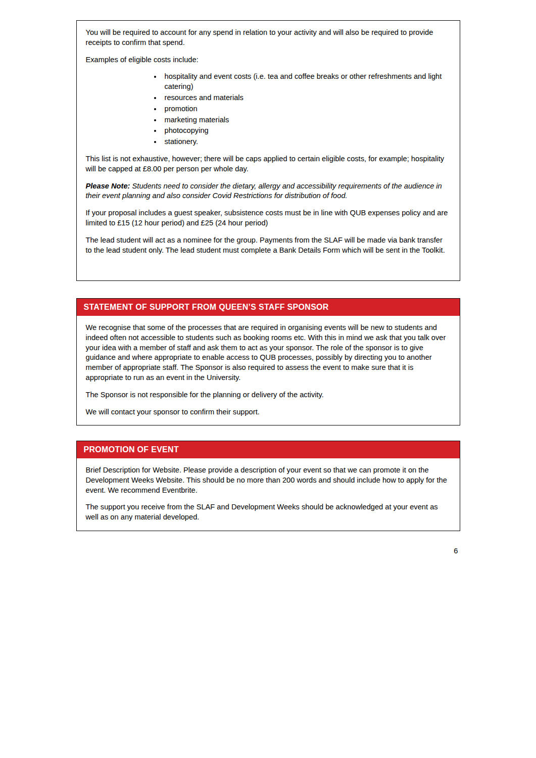You will be required to account for any spend in relation to your activity and will also be required to provide receipts to confirm that spend.
Examples of eligible costs include:
hospitality and event costs (i.e. tea and coffee breaks or other refreshments and light catering)
resources and materials
promotion
marketing materials
photocopying
stationery.
This list is not exhaustive, however; there will be caps applied to certain eligible costs, for example; hospitality will be capped at £8.00 per person per whole day.
Please Note: Students need to consider the dietary, allergy and accessibility requirements of the audience in their event planning and also consider Covid Restrictions for distribution of food.
If your proposal includes a guest speaker, subsistence costs must be in line with QUB expenses policy and are limited to £15 (12 hour period) and £25 (24 hour period)
The lead student will act as a nominee for the group. Payments from the SLAF will be made via bank transfer to the lead student only. The lead student must complete a Bank Details Form which will be sent in the Toolkit.
STATEMENT OF SUPPORT FROM QUEEN’S STAFF SPONSOR
We recognise that some of the processes that are required in organising events will be new to students and indeed often not accessible to students such as booking rooms etc. With this in mind we ask that you talk over your idea with a member of staff and ask them to act as your sponsor. The role of the sponsor is to give guidance and where appropriate to enable access to QUB processes, possibly by directing you to another member of appropriate staff. The Sponsor is also required to assess the event to make sure that it is appropriate to run as an event in the University.
The Sponsor is not responsible for the planning or delivery of the activity.
We will contact your sponsor to confirm their support.
PROMOTION OF EVENT
Brief Description for Website. Please provide a description of your event so that we can promote it on the Development Weeks Website. This should be no more than 200 words and should include how to apply for the event. We recommend Eventbrite.
The support you receive from the SLAF and Development Weeks should be acknowledged at your event as well as on any material developed.
6